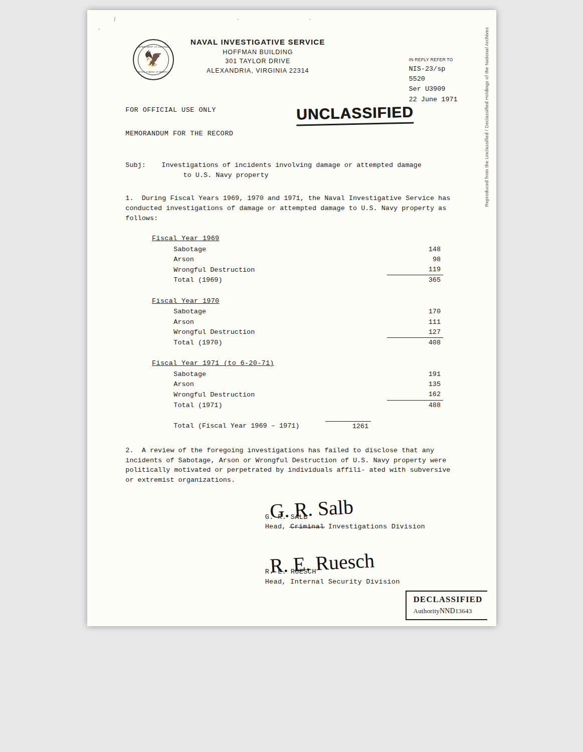Reproduced from the Unclassified / Declassified Holdings of the National Archives
/ . . .
DEPARTMENT OF DEFENSE 🦅 UNITED STATES OF AMERICA
NAVAL INVESTIGATIVE SERVICE
HOFFMAN BUILDING
301 TAYLOR DRIVE
ALEXANDRIA, VIRGINIA 22314
IN REPLY REFER TO
NIS‑23/sp
5520
Ser U3909
22 June 1971
FOR OFFICIAL USE ONLY
UNCLASSIFIED
MEMORANDUM FOR THE RECORD
Subj:
Investigations of incidents involving damage or attempted damage to U.S. Navy property
1. During Fiscal Years 1969, 1970 and 1971, the Naval Investigative Service has conducted investigations of damage or attempted damage to U.S. Navy property as follows:
Fiscal Year 1969
| Sabotage | 148 |
| Arson | 98 |
| Wrongful Destruction | 119 |
| Total (1969) | 365 |
Fiscal Year 1970
| Sabotage | 170 |
| Arson | 111 |
| Wrongful Destruction | 127 |
| Total (1970) | 408 |
Fiscal Year 1971 (to 6‑20‑71)
| Sabotage | 191 |
| Arson | 135 |
| Wrongful Destruction | 162 |
| Total (1971) | 488 |
Total (Fiscal Year 1969 – 1971)
1261
2. A review of the foregoing investigations has failed to disclose that any incidents of Sabotage, Arson or Wrongful Destruction of U.S. Navy property were politically motivated or perpetrated by individuals affili‑ ated with subversive or extremist organizations.
G. R. Salb
G. R. SALB
Head, Criminal Investigations Division
R. E. Ruesch
R. E. RUESCH
Head, Internal Security Division
DECLASSIFIED
AuthorityNND13643